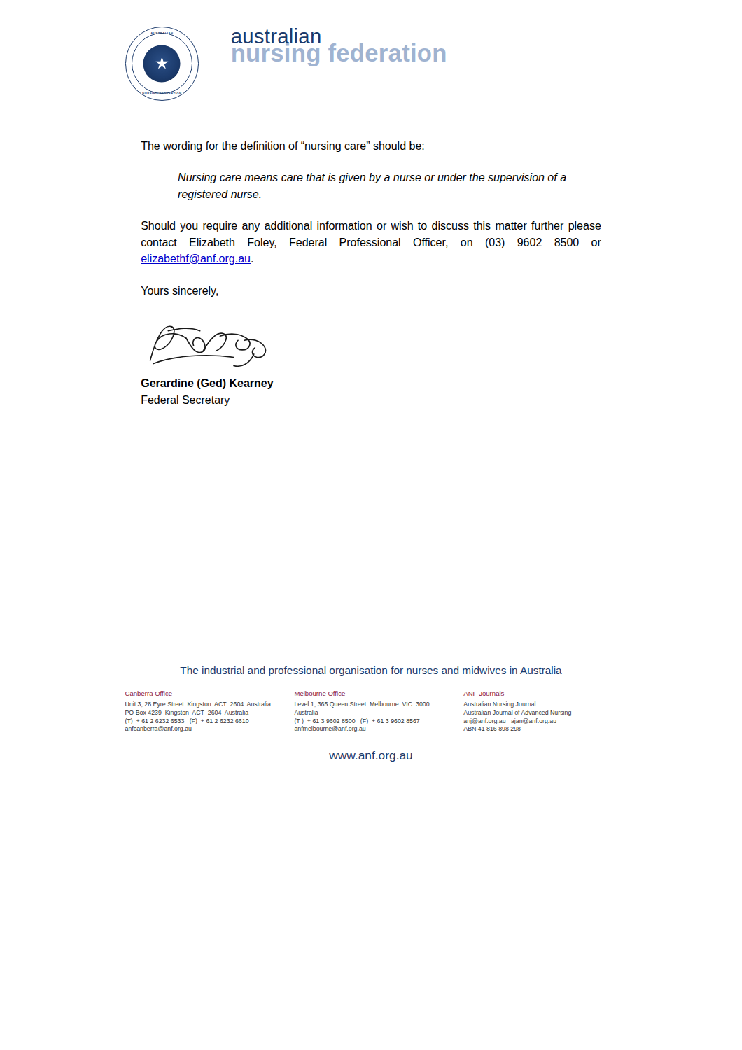Australian
Nursing Federation
australian
nursing federation
The wording for the definition of “nursing care” should be:
Nursing care means care that is given by a nurse or under the supervision of a registered nurse.
Should you require any additional information or wish to discuss this matter further please contact Elizabeth Foley, Federal Professional Officer, on (03) 9602 8500 or elizabethf@anf.org.au.
Yours sincerely,
Gerardine (Ged) Kearney
Federal Secretary
The industrial and professional organisation for nurses and midwives in Australia
Canberra Office
Unit 3, 28 Eyre Street Kingston ACT 2604 Australia
PO Box 4239 Kingston ACT 2604 Australia
(T) + 61 2 6232 6533 (F) + 61 2 6232 6610
anfcanberra@anf.org.au
Melbourne Office
Level 1, 365 Queen Street Melbourne VIC 3000 Australia
(T ) + 61 3 9602 8500 (F) + 61 3 9602 8567
anfmelbourne@anf.org.au
ANF Journals
Australian Nursing Journal
Australian Journal of Advanced Nursing
anj@anf.org.au ajan@anf.org.au
ABN 41 816 898 298
www.anf.org.au